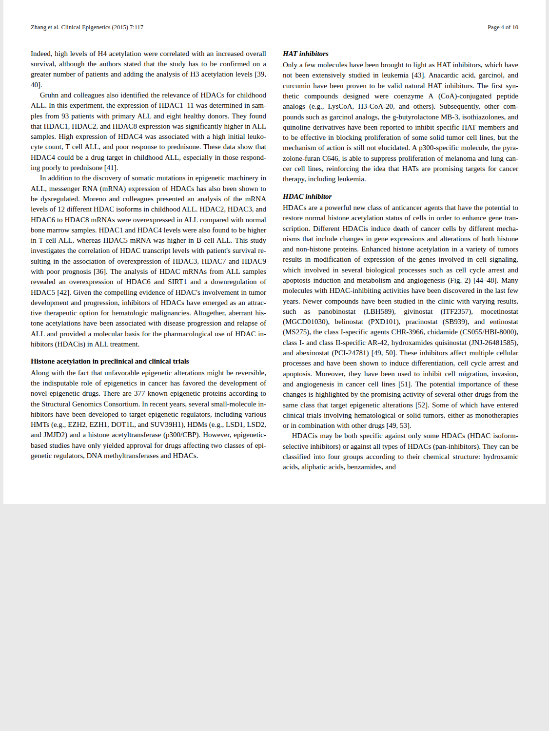Zhang et al. Clinical Epigenetics (2015) 7:117 Page 4 of 10
Indeed, high levels of H4 acetylation were correlated with an increased overall survival, although the authors stated that the study has to be confirmed on a greater number of patients and adding the analysis of H3 acetylation levels [39, 40].
Gruhn and colleagues also identified the relevance of HDACs for childhood ALL. In this experiment, the expression of HDAC1–11 was determined in samples from 93 patients with primary ALL and eight healthy donors. They found that HDAC1, HDAC2, and HDAC8 expression was significantly higher in ALL samples. High expression of HDAC4 was associated with a high initial leukocyte count, T cell ALL, and poor response to prednisone. These data show that HDAC4 could be a drug target in childhood ALL, especially in those responding poorly to prednisone [41].
In addition to the discovery of somatic mutations in epigenetic machinery in ALL, messenger RNA (mRNA) expression of HDACs has also been shown to be dysregulated. Moreno and colleagues presented an analysis of the mRNA levels of 12 different HDAC isoforms in childhood ALL. HDAC2, HDAC3, and HDAC6 to HDAC8 mRNAs were overexpressed in ALL compared with normal bone marrow samples. HDAC1 and HDAC4 levels were also found to be higher in T cell ALL, whereas HDAC5 mRNA was higher in B cell ALL. This study investigates the correlation of HDAC transcript levels with patient's survival resulting in the association of overexpression of HDAC3, HDAC7 and HDAC9 with poor prognosis [36]. The analysis of HDAC mRNAs from ALL samples revealed an overexpression of HDAC6 and SIRT1 and a downregulation of HDAC5 [42]. Given the compelling evidence of HDAC's involvement in tumor development and progression, inhibitors of HDACs have emerged as an attractive therapeutic option for hematologic malignancies. Altogether, aberrant histone acetylations have been associated with disease progression and relapse of ALL and provided a molecular basis for the pharmacological use of HDAC inhibitors (HDACis) in ALL treatment.
Histone acetylation in preclinical and clinical trials
Along with the fact that unfavorable epigenetic alterations might be reversible, the indisputable role of epigenetics in cancer has favored the development of novel epigenetic drugs. There are 377 known epigenetic proteins according to the Structural Genomics Consortium. In recent years, several small-molecule inhibitors have been developed to target epigenetic regulators, including various HMTs (e.g., EZH2, EZH1, DOT1L, and SUV39H1), HDMs (e.g., LSD1, LSD2, and JMJD2) and a histone acetyltransferase (p300/CBP). However, epigenetic-based studies have only yielded approval for drugs affecting two classes of epigenetic regulators, DNA methyltransferases and HDACs.
HAT inhibitors
Only a few molecules have been brought to light as HAT inhibitors, which have not been extensively studied in leukemia [43]. Anacardic acid, garcinol, and curcumin have been proven to be valid natural HAT inhibitors. The first synthetic compounds designed were coenzyme A (CoA)-conjugated peptide analogs (e.g., LysCoA, H3-CoA-20, and others). Subsequently, other compounds such as garcinol analogs, the g-butyrolactone MB-3, isothiazolones, and quinoline derivatives have been reported to inhibit specific HAT members and to be effective in blocking proliferation of some solid tumor cell lines, but the mechanism of action is still not elucidated. A p300-specific molecule, the pyrazolone-furan C646, is able to suppress proliferation of melanoma and lung cancer cell lines, reinforcing the idea that HATs are promising targets for cancer therapy, including leukemia.
HDAC inhibitor
HDACs are a powerful new class of anticancer agents that have the potential to restore normal histone acetylation status of cells in order to enhance gene transcription. Different HDACis induce death of cancer cells by different mechanisms that include changes in gene expressions and alterations of both histone and non-histone proteins. Enhanced histone acetylation in a variety of tumors results in modification of expression of the genes involved in cell signaling, which involved in several biological processes such as cell cycle arrest and apoptosis induction and metabolism and angiogenesis (Fig. 2) [44–48]. Many molecules with HDAC-inhibiting activities have been discovered in the last few years. Newer compounds have been studied in the clinic with varying results, such as panobinostat (LBH589), givinostat (ITF2357), mocetinostat (MGCD01030), belinostat (PXD101), pracinostat (SB939), and entinostat (MS275), the class I-specific agents CHR-3966, chidamide (CS055/HBI-8000), class I- and class II-specific AR-42, hydroxamides quisinostat (JNJ-26481585), and abexinostat (PCI-24781) [49, 50]. These inhibitors affect multiple cellular processes and have been shown to induce differentiation, cell cycle arrest and apoptosis. Moreover, they have been used to inhibit cell migration, invasion, and angiogenesis in cancer cell lines [51]. The potential importance of these changes is highlighted by the promising activity of several other drugs from the same class that target epigenetic alterations [52]. Some of which have entered clinical trials involving hematological or solid tumors, either as monotherapies or in combination with other drugs [49, 53].
HDACis may be both specific against only some HDACs (HDAC isoform-selective inhibitors) or against all types of HDACs (pan-inhibitors). They can be classified into four groups according to their chemical structure: hydroxamic acids, aliphatic acids, benzamides, and